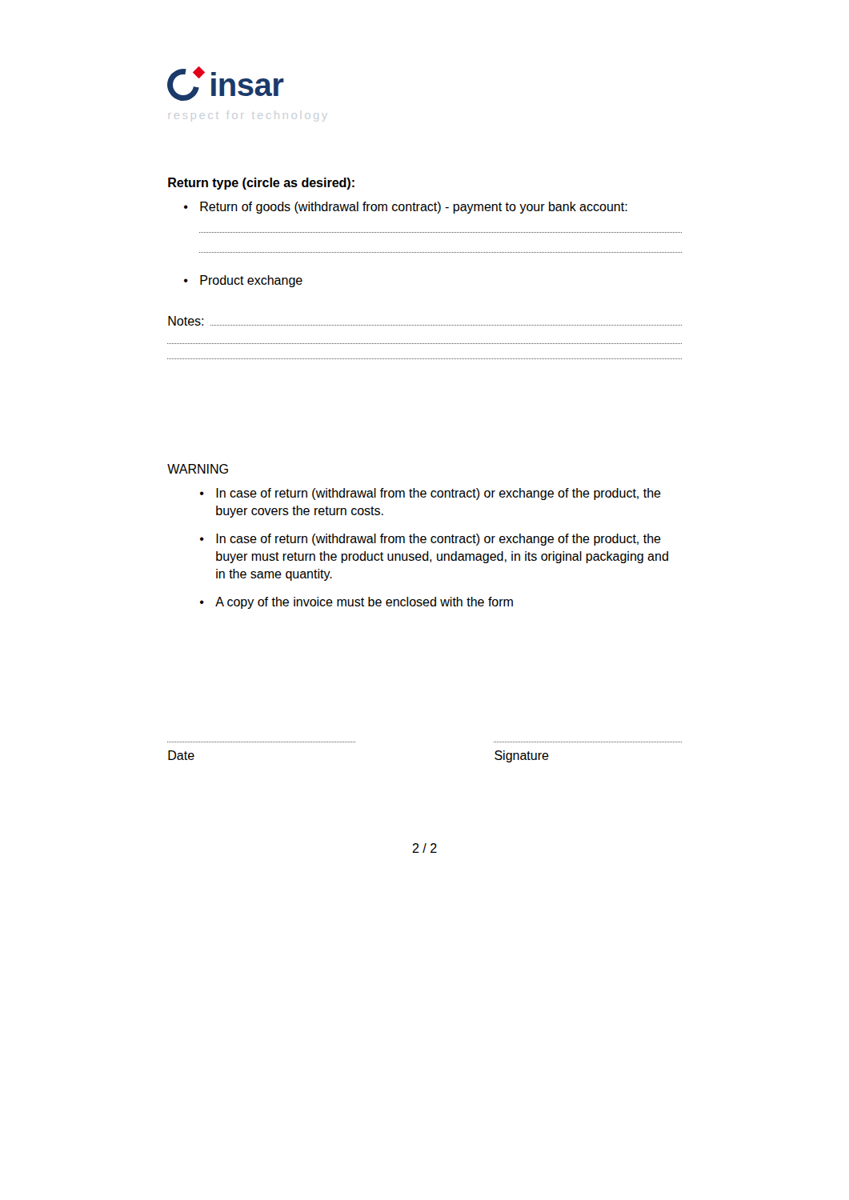insar
respect for technology
Return type (circle as desired):
Return of goods (withdrawal from contract) - payment to your bank account:
Product exchange
Notes:
WARNING
In case of return (withdrawal from the contract) or exchange of the product, the buyer covers the return costs.
In case of return (withdrawal from the contract) or exchange of the product, the buyer must return the product unused, undamaged, in its original packaging and in the same quantity.
A copy of the invoice must be enclosed with the form
Date
Signature
2 / 2